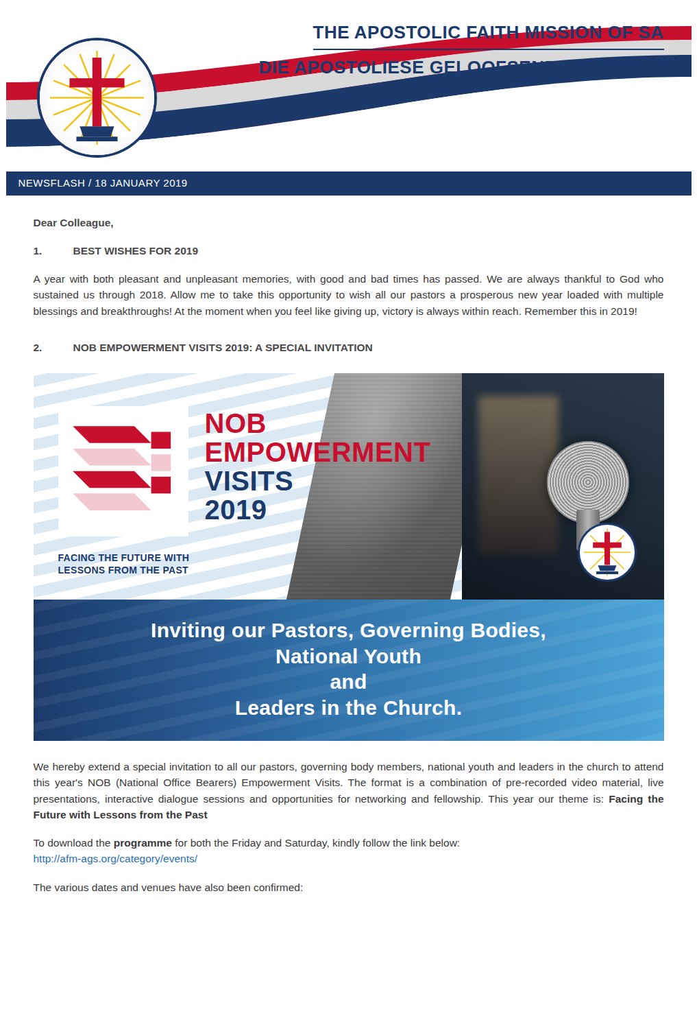THE APOSTOLIC FAITH MISSION OF SA
DIE APOSTOLIESE GELOOFSENDING VAN SA
NEWSFLASH / 18 JANUARY 2019
Dear Colleague,
1. BEST WISHES FOR 2019
A year with both pleasant and unpleasant memories, with good and bad times has passed. We are always thankful to God who sustained us through 2018. Allow me to take this opportunity to wish all our pastors a prosperous new year loaded with multiple blessings and breakthroughs! At the moment when you feel like giving up, victory is always within reach. Remember this in 2019!
2. NOB EMPOWERMENT VISITS 2019: A SPECIAL INVITATION
NOB
EMPOWERMENT
VISITS
2019
FACING THE FUTURE WITH
LESSONS FROM THE PAST
Inviting our Pastors, Governing Bodies,
National Youth
and
Leaders in the Church.
We hereby extend a special invitation to all our pastors, governing body members, national youth and leaders in the church to attend this year's NOB (National Office Bearers) Empowerment Visits. The format is a combination of pre-recorded video material, live presentations, interactive dialogue sessions and opportunities for networking and fellowship. This year our theme is: Facing the Future with Lessons from the Past
To download the programme for both the Friday and Saturday, kindly follow the link below:
http://afm-ags.org/category/events/
The various dates and venues have also been confirmed: